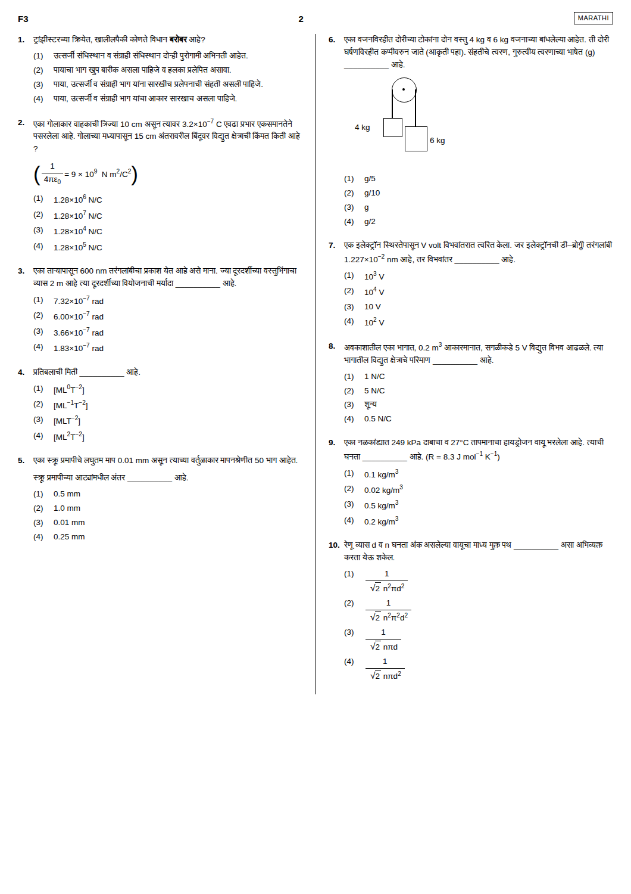F3
2
MARATHI
1.
ट्रांझीस्टरच्या क्रियेत, खालीलपैकी कोणते विधान बरोबर आहे?
(1) उत्सर्जी संधिस्थान व संग्राही संधिस्थान दोन्ही पुरोगामी अभिनती आहेत.
(2) पायाचा भाग खुप बारीक असला पाहिजे व हलका प्रलेपित असावा.
(3) पाया, उत्सर्जी व संग्राही भाग यांना सारखीच प्रलेपनाची संहती असली पाहिजे.
(4) पाया, उत्सर्जी व संग्राही भाग यांचा आकार सारखाच असला पाहिजे.
2.
एका गोलाकार वाहकाची त्रिज्या 10 cm असून त्यावर 3.2×10−7 C एवढा प्रभार एकसमानतेने पसरलेला आहे. गोलाच्या मध्यापासून 15 cm अंतरावरील बिंदूवर विद्युत क्षेत्राची किंमत किती आहे ?
( 1 4πε0 = 9 × 109 N m2/C2 )
(1) 1.28×106 N/C
(2) 1.28×107 N/C
(3) 1.28×104 N/C
(4) 1.28×105 N/C
3.
एका ताऱ्यापासून 600 nm तरंगलांबीचा प्रकाश येत आहे असे माना. ज्या दूरदर्शीच्या वस्तुभिंगाचा व्यास 2 m आहे त्या दूरदर्शीच्या वियोजनाची मर्यादा __________ आहे.
(1) 7.32×10−7 rad
(2) 6.00×10−7 rad
(3) 3.66×10−7 rad
(4) 1.83×10−7 rad
4.
प्रतिबलाची मिती __________ आहे.
(1)[ML0 T−2]
(2)[ML−1 T−2]
(3)[MLT−2]
(4)[ML2 T−2]
5.
एका स्क्रू प्रमापीचे लघुतम माप 0.01 mm असून त्याच्या वर्तुळाकार मापनश्रेणीत 50 भाग आहेत.
स्क्रू प्रमापीच्या आट्यांमधील अंतर __________ आहे.
(1) 0.5 mm
(2) 1.0 mm
(3) 0.01 mm
(4) 0.25 mm
6.
एका वजनविरहीत दोरीच्या टोकांना दोन वस्तु 4 kg व 6 kg वजनाच्या बांधलेल्या आहेत. ती दोरी घर्षणविरहीत कप्पीवरुन जाते (आकृती पहा). संहतीचे त्वरण, गुरुत्वीय त्वरणाच्या भाषेत (g) __________ आहे.
4 kg
6 kg
(1) g/5
(2) g/10
(3) g
(4) g/2
7.
एक इलेक्ट्रॉन स्थिरतेपासून V volt विभवांतरात त्वरित केला. जर इलेक्ट्रॉनची डी–ब्रोग्ली तरंगलांबी 1.227×10−2 nm आहे, तर विभवांतर __________ आहे.
(1) 103 V
(2) 104 V
(3) 10 V
(4) 102 V
8.
अवकाशातील एका भागात, 0.2 m3 आकारमानात, सगळीकडे 5 V विद्युत विभव आढळले. त्या भागातील विद्युत क्षेत्राचे परिमाण __________ आहे.
(1) 1 N/C
(2) 5 N/C
(3) शून्य
(4) 0.5 N/C
9.
एका नळकांड्यात 249 kPa दाबाचा व 27°C तापमानाचा हायड्रोजन वायू भरलेला आहे. त्याची घनता __________ आहे. (R = 8.3 J mol−1 K−1)
(1) 0.1 kg/m3
(2) 0.02 kg/m3
(3) 0.5 kg/m3
(4) 0.2 kg/m3
10.
रेणू व्यास d व n घनता अंक असलेल्या वायूचा माध्य मुक्त पथ __________ असा अभिव्यक्त करता येऊ शकेल.
(1) 1 √2 n2πd2
(2) 1 √2 n2π2d2
(3) 1 √2 nπd
(4) 1 √2 nπd2